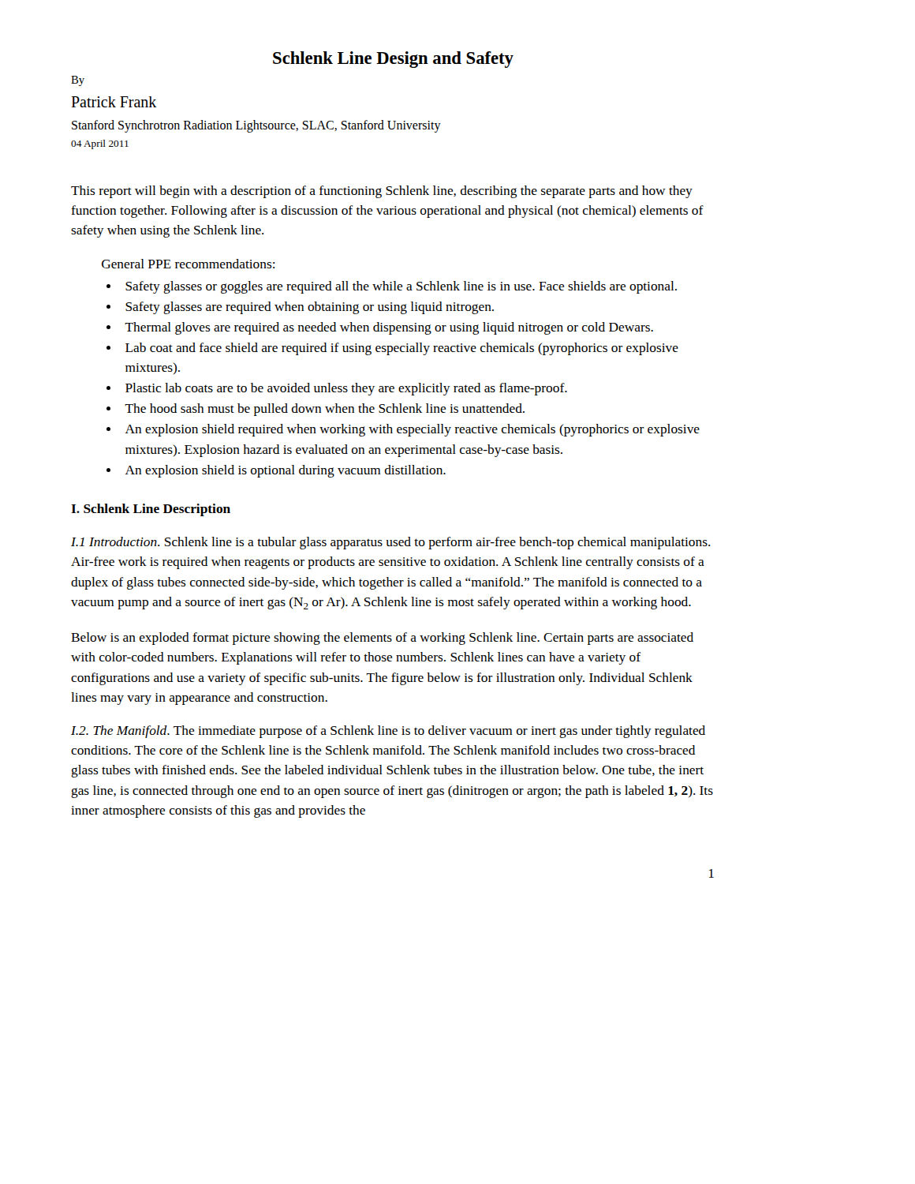Schlenk Line Design and Safety
By
Patrick Frank
Stanford Synchrotron Radiation Lightsource, SLAC, Stanford University
04 April 2011
This report will begin with a description of a functioning Schlenk line, describing the separate parts and how they function together. Following after is a discussion of the various operational and physical (not chemical) elements of safety when using the Schlenk line.
General PPE recommendations:
Safety glasses or goggles are required all the while a Schlenk line is in use. Face shields are optional.
Safety glasses are required when obtaining or using liquid nitrogen.
Thermal gloves are required as needed when dispensing or using liquid nitrogen or cold Dewars.
Lab coat and face shield are required if using especially reactive chemicals (pyrophorics or explosive mixtures).
Plastic lab coats are to be avoided unless they are explicitly rated as flame-proof.
The hood sash must be pulled down when the Schlenk line is unattended.
An explosion shield required when working with especially reactive chemicals (pyrophorics or explosive mixtures). Explosion hazard is evaluated on an experimental case-by-case basis.
An explosion shield is optional during vacuum distillation.
I. Schlenk Line Description
I.1 Introduction. Schlenk line is a tubular glass apparatus used to perform air-free bench-top chemical manipulations. Air-free work is required when reagents or products are sensitive to oxidation. A Schlenk line centrally consists of a duplex of glass tubes connected side-by-side, which together is called a “manifold.” The manifold is connected to a vacuum pump and a source of inert gas (N2 or Ar). A Schlenk line is most safely operated within a working hood.
Below is an exploded format picture showing the elements of a working Schlenk line. Certain parts are associated with color-coded numbers. Explanations will refer to those numbers. Schlenk lines can have a variety of configurations and use a variety of specific sub-units. The figure below is for illustration only. Individual Schlenk lines may vary in appearance and construction.
I.2. The Manifold. The immediate purpose of a Schlenk line is to deliver vacuum or inert gas under tightly regulated conditions. The core of the Schlenk line is the Schlenk manifold. The Schlenk manifold includes two cross-braced glass tubes with finished ends. See the labeled individual Schlenk tubes in the illustration below. One tube, the inert gas line, is connected through one end to an open source of inert gas (dinitrogen or argon; the path is labeled 1, 2). Its inner atmosphere consists of this gas and provides the
1